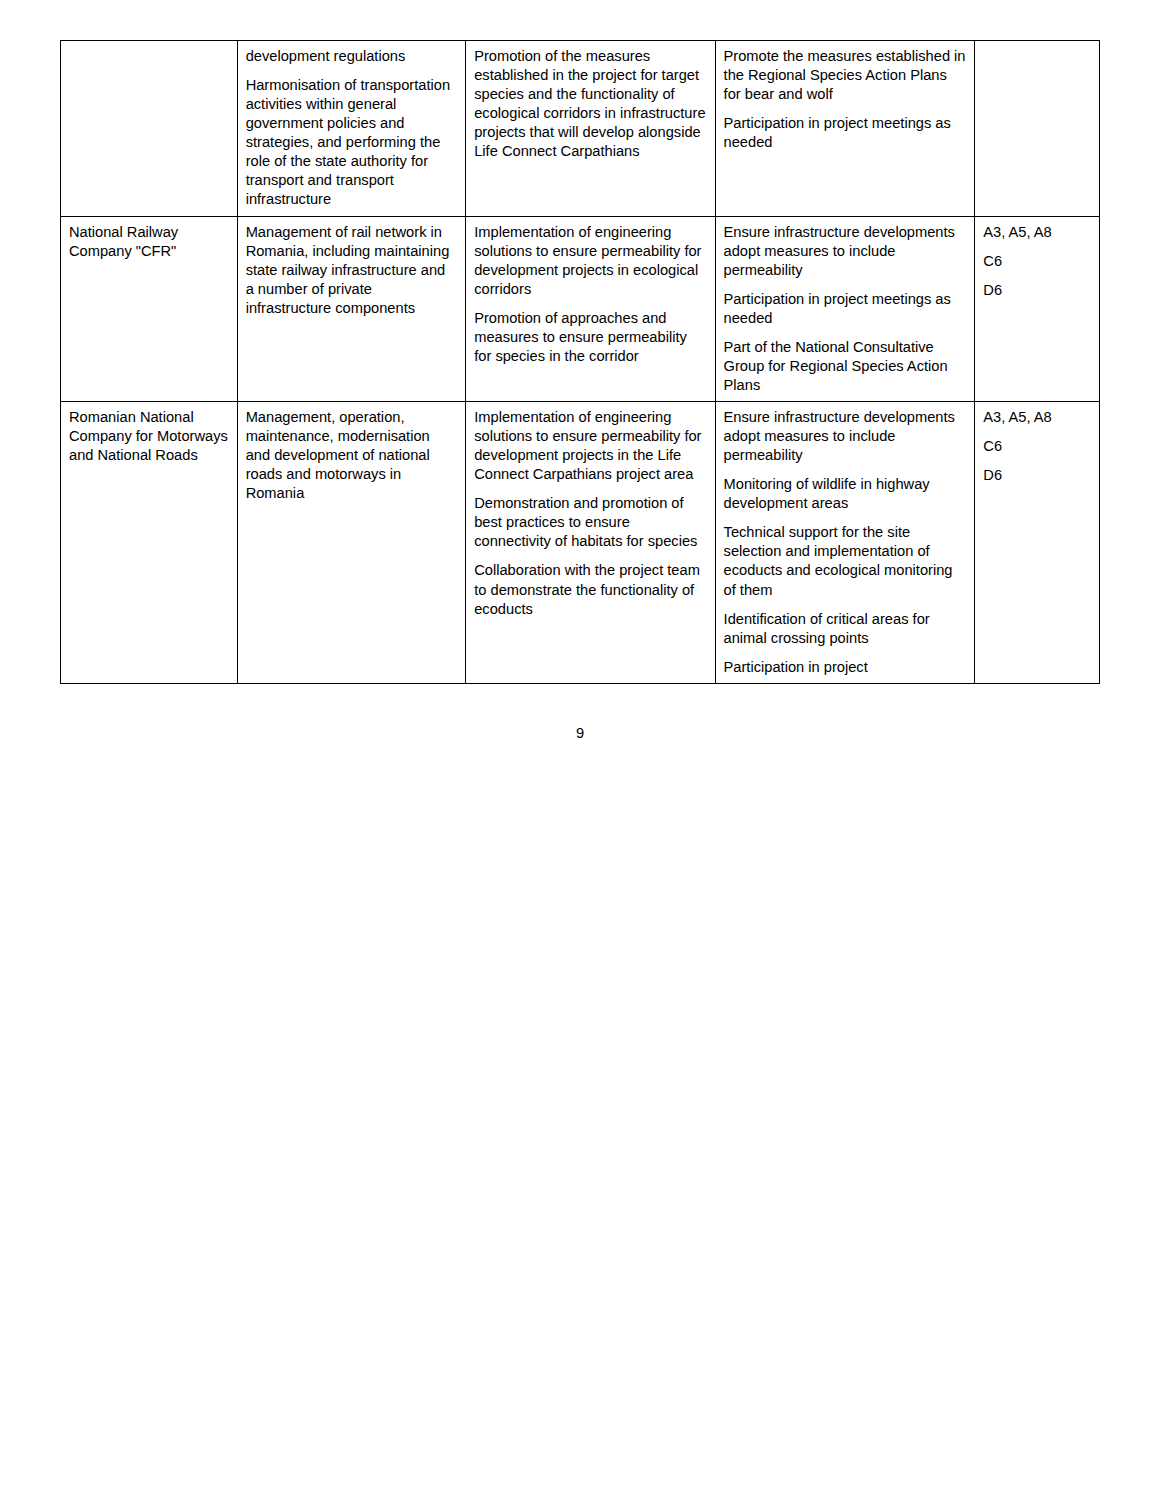| | development regulations Harmonisation of transportation activities within general government policies and strategies, and performing the role of the state authority for transport and transport infrastructure | Promotion of the measures established in the project for target species and the functionality of ecological corridors in infrastructure projects that will develop alongside Life Connect Carpathians | Promote the measures established in the Regional Species Action Plans for bear and wolf Participation in project meetings as needed | |
| National Railway Company "CFR" | Management of rail network in Romania, including maintaining state railway infrastructure and a number of private infrastructure components | Implementation of engineering solutions to ensure permeability for development projects in ecological corridors Promotion of approaches and measures to ensure permeability for species in the corridor | Ensure infrastructure developments adopt measures to include permeability Participation in project meetings as needed Part of the National Consultative Group for Regional Species Action Plans | A3, A5, A8 C6 D6 |
| Romanian National Company for Motorways and National Roads | Management, operation, maintenance, modernisation and development of national roads and motorways in Romania | Implementation of engineering solutions to ensure permeability for development projects in the Life Connect Carpathians project area Demonstration and promotion of best practices to ensure connectivity of habitats for species Collaboration with the project team to demonstrate the functionality of ecoducts | Ensure infrastructure developments adopt measures to include permeability Monitoring of wildlife in highway development areas Technical support for the site selection and implementation of ecoducts and ecological monitoring of them Identification of critical areas for animal crossing points Participation in project | A3, A5, A8 C6 D6 |
9